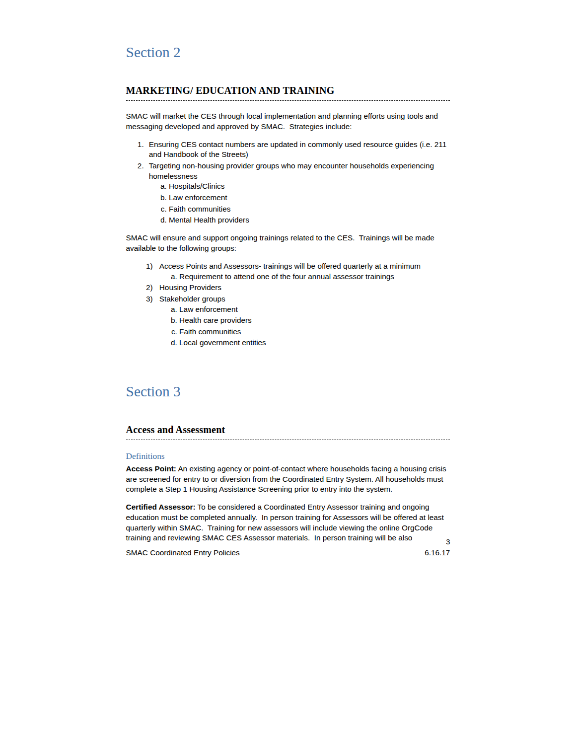Section 2
MARKETING/ EDUCATION AND TRAINING
SMAC will market the CES through local implementation and planning efforts using tools and messaging developed and approved by SMAC. Strategies include:
Ensuring CES contact numbers are updated in commonly used resource guides (i.e. 211 and Handbook of the Streets)
Targeting non-housing provider groups who may encounter households experiencing homelessness
Hospitals/Clinics
Law enforcement
Faith communities
Mental Health providers
SMAC will ensure and support ongoing trainings related to the CES. Trainings will be made available to the following groups:
1) Access Points and Assessors- trainings will be offered quarterly at a minimum
Requirement to attend one of the four annual assessor trainings
2) Housing Providers
3) Stakeholder groups
Law enforcement
Health care providers
Faith communities
Local government entities
Section 3
Access and Assessment
Definitions
Access Point: An existing agency or point-of-contact where households facing a housing crisis are screened for entry to or diversion from the Coordinated Entry System. All households must complete a Step 1 Housing Assistance Screening prior to entry into the system.
Certified Assessor: To be considered a Coordinated Entry Assessor training and ongoing education must be completed annually. In person training for Assessors will be offered at least quarterly within SMAC. Training for new assessors will include viewing the online OrgCode training and reviewing SMAC CES Assessor materials. In person training will be also
3
SMAC Coordinated Entry Policies 6.16.17